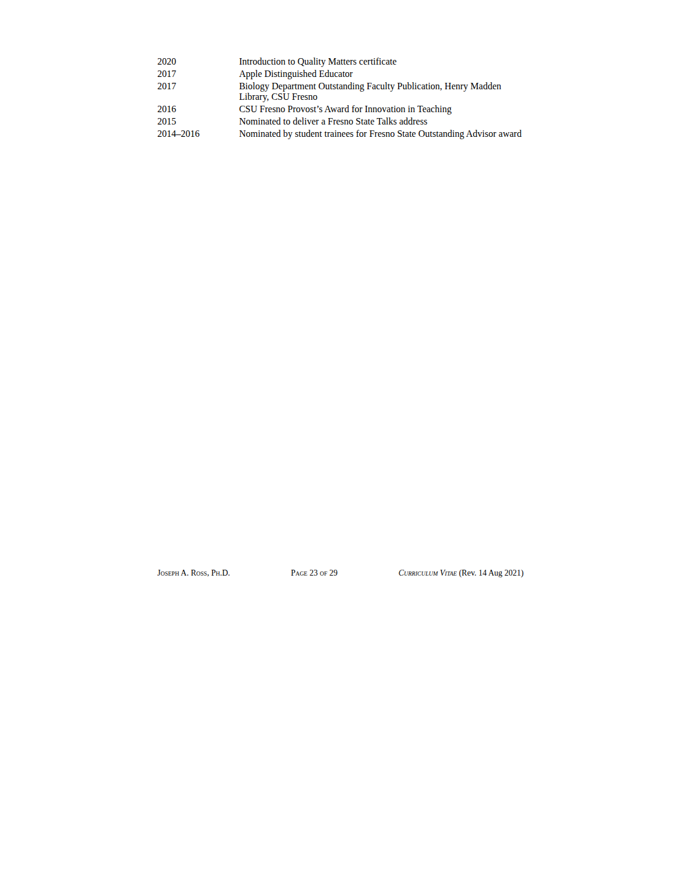| 2020 | Introduction to Quality Matters certificate |
| 2017 | Apple Distinguished Educator |
| 2017 | Biology Department Outstanding Faculty Publication, Henry Madden Library, CSU Fresno |
| 2016 | CSU Fresno Provost’s Award for Innovation in Teaching |
| 2015 | Nominated to deliver a Fresno State Talks address |
| 2014–2016 | Nominated by student trainees for Fresno State Outstanding Advisor award |
Joseph A. Ross, Ph.D.
Page 23 of 29
Curriculum Vitae (Rev. 14 Aug 2021)